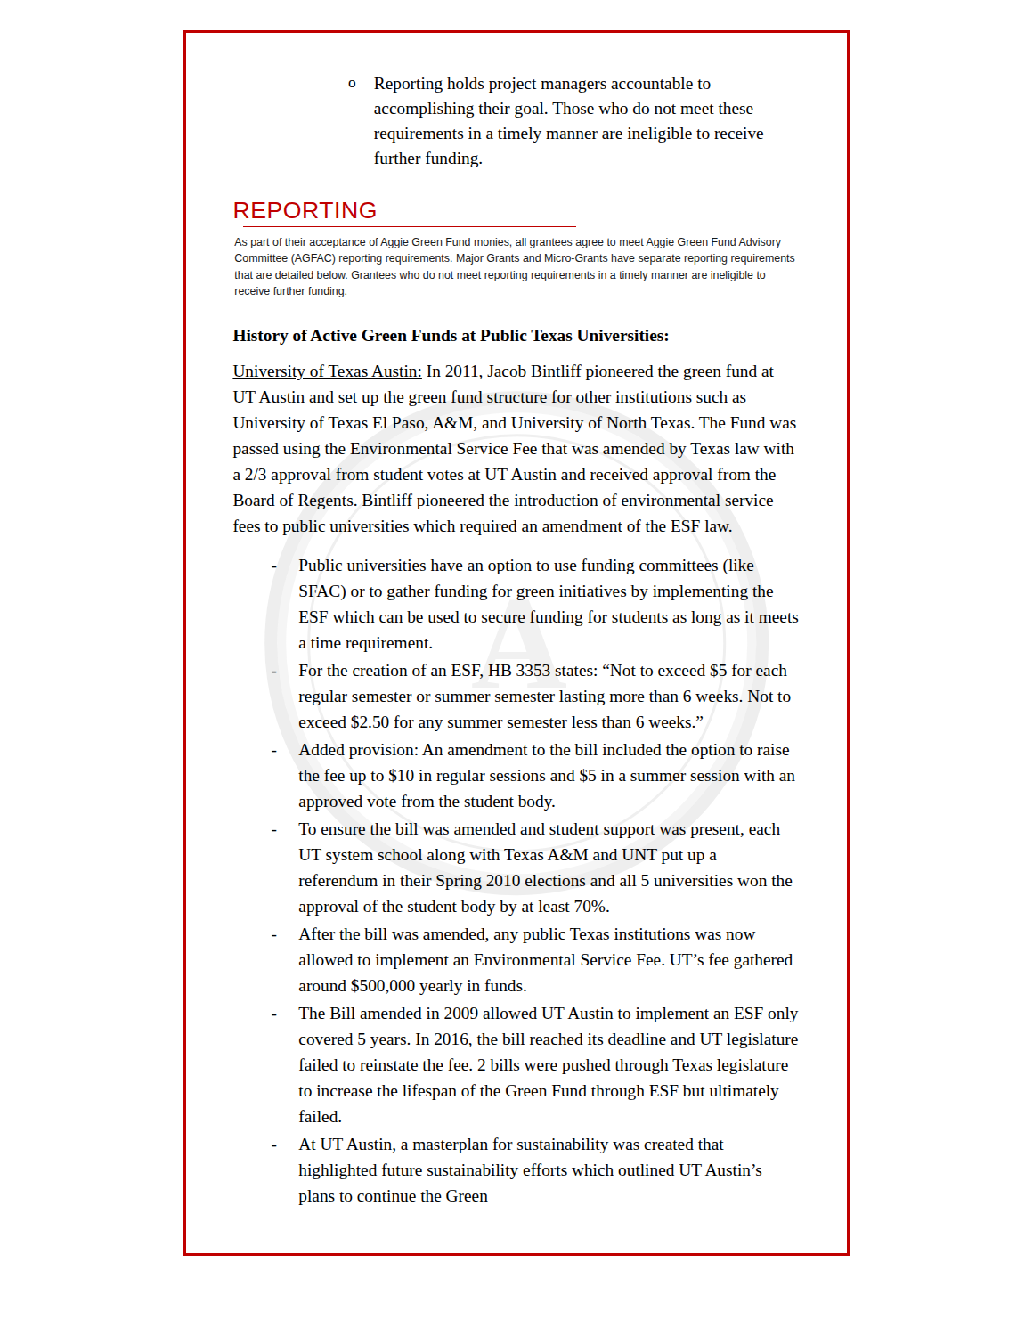A
Reporting holds project managers accountable to accomplishing their goal. Those who do not meet these requirements in a timely manner are ineligible to receive further funding.
REPORTING
As part of their acceptance of Aggie Green Fund monies, all grantees agree to meet Aggie Green Fund Advisory Committee (AGFAC) reporting requirements. Major Grants and Micro-Grants have separate reporting requirements that are detailed below. Grantees who do not meet reporting requirements in a timely manner are ineligible to receive further funding.
History of Active Green Funds at Public Texas Universities:
University of Texas Austin: In 2011, Jacob Bintliff pioneered the green fund at UT Austin and set up the green fund structure for other institutions such as University of Texas El Paso, A&M, and University of North Texas. The Fund was passed using the Environmental Service Fee that was amended by Texas law with a 2/3 approval from student votes at UT Austin and received approval from the Board of Regents. Bintliff pioneered the introduction of environmental service fees to public universities which required an amendment of the ESF law.
Public universities have an option to use funding committees (like SFAC) or to gather funding for green initiatives by implementing the ESF which can be used to secure funding for students as long as it meets a time requirement.
For the creation of an ESF, HB 3353 states: “Not to exceed $5 for each regular semester or summer semester lasting more than 6 weeks. Not to exceed $2.50 for any summer semester less than 6 weeks.”
Added provision: An amendment to the bill included the option to raise the fee up to $10 in regular sessions and $5 in a summer session with an approved vote from the student body.
To ensure the bill was amended and student support was present, each UT system school along with Texas A&M and UNT put up a referendum in their Spring 2010 elections and all 5 universities won the approval of the student body by at least 70%.
After the bill was amended, any public Texas institutions was now allowed to implement an Environmental Service Fee. UT’s fee gathered around $500,000 yearly in funds.
The Bill amended in 2009 allowed UT Austin to implement an ESF only covered 5 years. In 2016, the bill reached its deadline and UT legislature failed to reinstate the fee. 2 bills were pushed through Texas legislature to increase the lifespan of the Green Fund through ESF but ultimately failed.
At UT Austin, a masterplan for sustainability was created that highlighted future sustainability efforts which outlined UT Austin’s plans to continue the Green